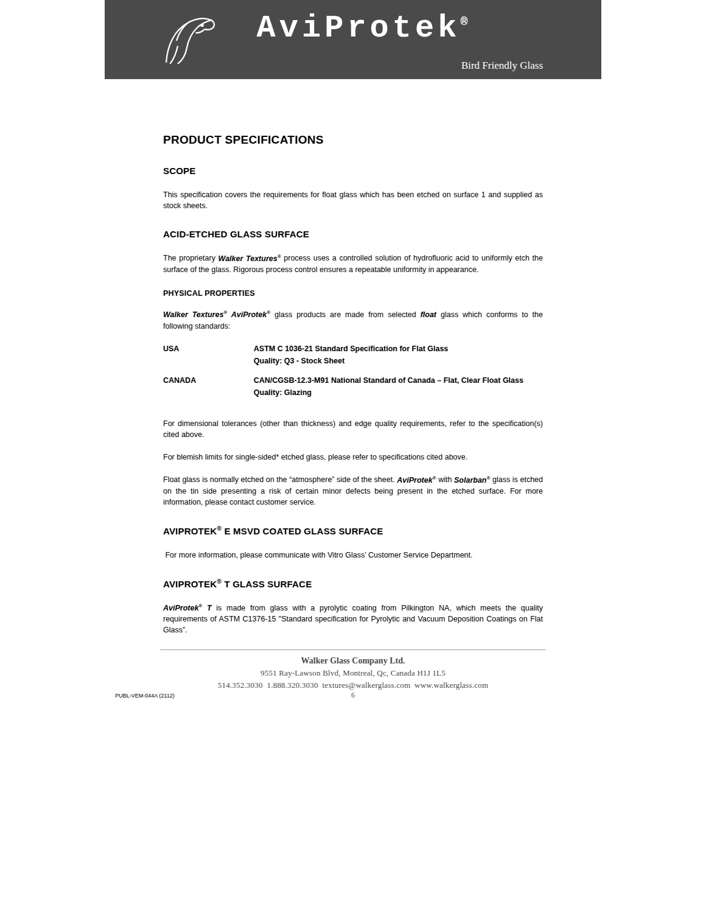AviProtek®
Bird Friendly Glass
PRODUCT SPECIFICATIONS
SCOPE
This specification covers the requirements for float glass which has been etched on surface 1 and supplied as stock sheets.
ACID-ETCHED GLASS SURFACE
The proprietary Walker Textures® process uses a controlled solution of hydrofluoric acid to uniformly etch the surface of the glass. Rigorous process control ensures a repeatable uniformity in appearance.
PHYSICAL PROPERTIES
Walker Textures® AviProtek® glass products are made from selected float glass which conforms to the following standards:
| USA | ASTM C 1036-21 Standard Specification for Flat Glass Quality: Q3 - Stock Sheet |
| CANADA | CAN/CGSB-12.3-M91 National Standard of Canada – Flat, Clear Float Glass Quality: Glazing |
For dimensional tolerances (other than thickness) and edge quality requirements, refer to the specification(s) cited above.
For blemish limits for single-sided* etched glass, please refer to specifications cited above.
Float glass is normally etched on the “atmosphere” side of the sheet. AviProtek® with Solarban® glass is etched on the tin side presenting a risk of certain minor defects being present in the etched surface. For more information, please contact customer service.
AVIPROTEK® E MSVD COATED GLASS SURFACE
For more information, please communicate with Vitro Glass’ Customer Service Department.
AVIPROTEK® T GLASS SURFACE
AviProtek® T is made from glass with a pyrolytic coating from Pilkington NA, which meets the quality requirements of ASTM C1376-15 "Standard specification for Pyrolytic and Vacuum Deposition Coatings on Flat Glass”.
Walker Glass Company Ltd.
9551 Ray-Lawson Blvd, Montreal, Qc, Canada H1J 1L5
514.352.3030 1.888.320.3030 textures@walkerglass.com www.walkerglass.com
PUBL-VEM-044A (2112)
6